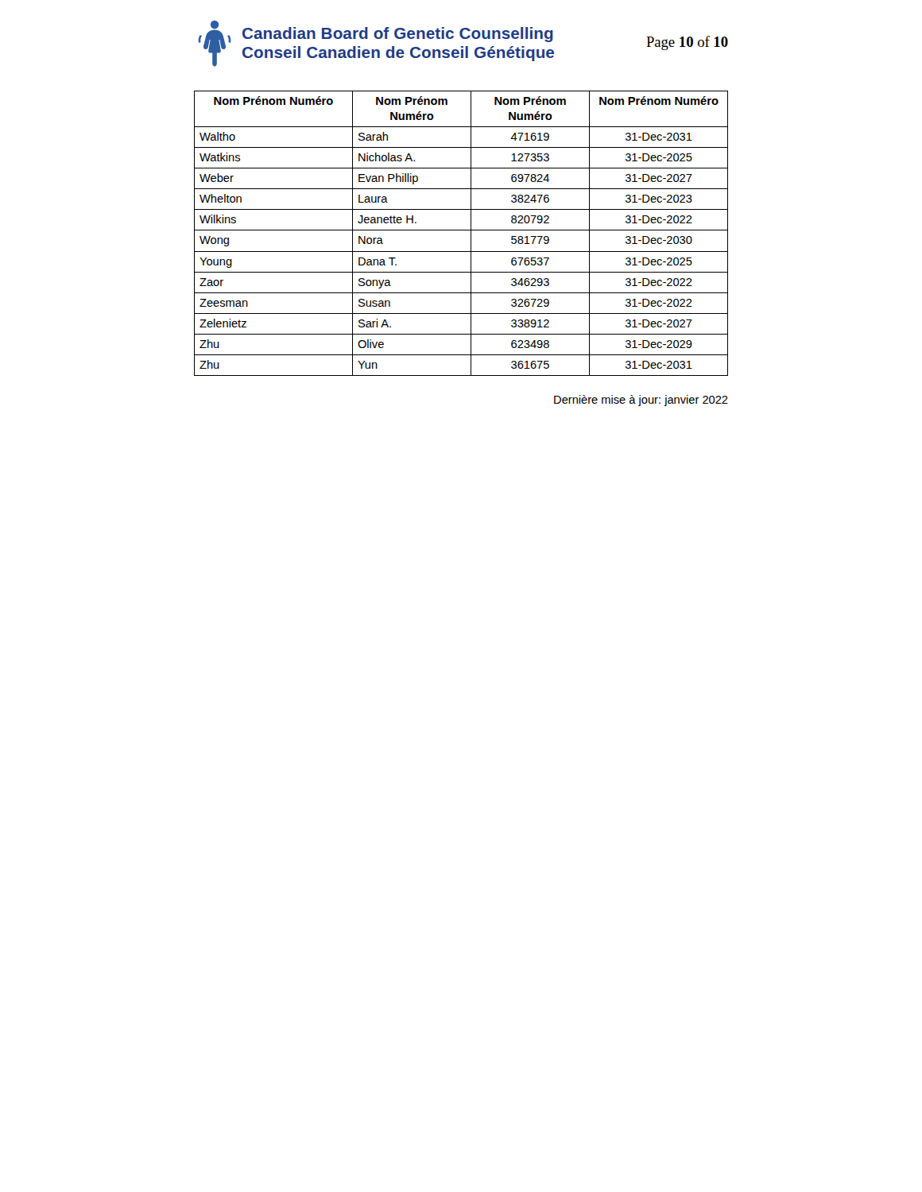Canadian Board of Genetic Counselling
Conseil Canadien de Conseil Génétique
Page 10 of 10
| Nom Prénom Numéro | Nom Prénom Numéro | Nom Prénom Numéro | Nom Prénom Numéro |
| --- | --- | --- | --- |
| Waltho | Sarah | 471619 | 31-Dec-2031 |
| Watkins | Nicholas A. | 127353 | 31-Dec-2025 |
| Weber | Evan Phillip | 697824 | 31-Dec-2027 |
| Whelton | Laura | 382476 | 31-Dec-2023 |
| Wilkins | Jeanette H. | 820792 | 31-Dec-2022 |
| Wong | Nora | 581779 | 31-Dec-2030 |
| Young | Dana T. | 676537 | 31-Dec-2025 |
| Zaor | Sonya | 346293 | 31-Dec-2022 |
| Zeesman | Susan | 326729 | 31-Dec-2022 |
| Zelenietz | Sari A. | 338912 | 31-Dec-2027 |
| Zhu | Olive | 623498 | 31-Dec-2029 |
| Zhu | Yun | 361675 | 31-Dec-2031 |
Dernière mise à jour: janvier 2022